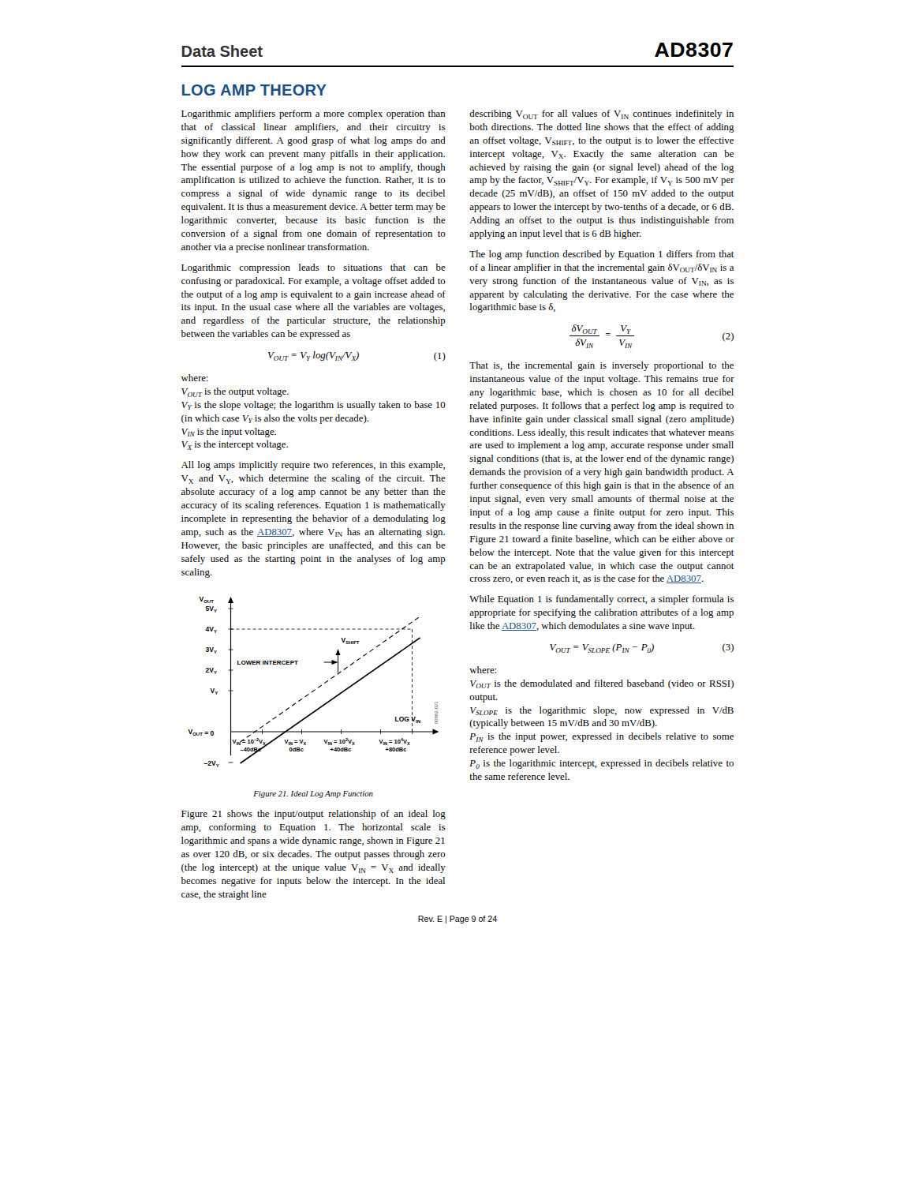Data Sheet
AD8307
LOG AMP THEORY
Logarithmic amplifiers perform a more complex operation than that of classical linear amplifiers, and their circuitry is significantly different. A good grasp of what log amps do and how they work can prevent many pitfalls in their application. The essential purpose of a log amp is not to amplify, though amplification is utilized to achieve the function. Rather, it is to compress a signal of wide dynamic range to its decibel equivalent. It is thus a measurement device. A better term may be logarithmic converter, because its basic function is the conversion of a signal from one domain of representation to another via a precise nonlinear transformation.
Logarithmic compression leads to situations that can be confusing or paradoxical. For example, a voltage offset added to the output of a log amp is equivalent to a gain increase ahead of its input. In the usual case where all the variables are voltages, and regardless of the particular structure, the relationship between the variables can be expressed as
VOUT = VY log(VIN/VX) (1)
where: VOUT is the output voltage. VY is the slope voltage; the logarithm is usually taken to base 10 (in which case VY is also the volts per decade). VIN is the input voltage. VX is the intercept voltage.
All log amps implicitly require two references, in this example, VX and VY, which determine the scaling of the circuit. The absolute accuracy of a log amp cannot be any better than the accuracy of its scaling references. Equation 1 is mathematically incomplete in representing the behavior of a demodulating log amp, such as the AD8307, where VIN has an alternating sign. However, the basic principles are unaffected, and this can be safely used as the starting point in the analyses of log amp scaling.
VOUT 5VY 4VY 3VY 2VY VY VOUT = 0 –2VY VSHIFT LOWER INTERCEPT LOG VIN VIN = 10–2VX –40dBc VIN = VX 0dBc VIN = 102VX +40dBc VIN = 104VX +80dBc 00882-021
Figure 21. Ideal Log Amp Function
Figure 21 shows the input/output relationship of an ideal log amp, conforming to Equation 1. The horizontal scale is logarithmic and spans a wide dynamic range, shown in Figure 21 as over 120 dB, or six decades. The output passes through zero (the log intercept) at the unique value VIN = VX and ideally becomes negative for inputs below the intercept. In the ideal case, the straight line
describing VOUT for all values of VIN continues indefinitely in both directions. The dotted line shows that the effect of adding an offset voltage, VSHIFT, to the output is to lower the effective intercept voltage, VX. Exactly the same alteration can be achieved by raising the gain (or signal level) ahead of the log amp by the factor, VSHIFT/VY. For example, if VY is 500 mV per decade (25 mV/dB), an offset of 150 mV added to the output appears to lower the intercept by two-tenths of a decade, or 6 dB. Adding an offset to the output is thus indistinguishable from applying an input level that is 6 dB higher.
The log amp function described by Equation 1 differs from that of a linear amplifier in that the incremental gain δVOUT/δVIN is a very strong function of the instantaneous value of VIN, as is apparent by calculating the derivative. For the case where the logarithmic base is δ,
δVOUT δVIN = VY VIN (2)
That is, the incremental gain is inversely proportional to the instantaneous value of the input voltage. This remains true for any logarithmic base, which is chosen as 10 for all decibel related purposes. It follows that a perfect log amp is required to have infinite gain under classical small signal (zero amplitude) conditions. Less ideally, this result indicates that whatever means are used to implement a log amp, accurate response under small signal conditions (that is, at the lower end of the dynamic range) demands the provision of a very high gain bandwidth product. A further consequence of this high gain is that in the absence of an input signal, even very small amounts of thermal noise at the input of a log amp cause a finite output for zero input. This results in the response line curving away from the ideal shown in Figure 21 toward a finite baseline, which can be either above or below the intercept. Note that the value given for this intercept can be an extrapolated value, in which case the output cannot cross zero, or even reach it, as is the case for the AD8307.
While Equation 1 is fundamentally correct, a simpler formula is appropriate for specifying the calibration attributes of a log amp like the AD8307, which demodulates a sine wave input.
VOUT = VSLOPE (PIN − P0) (3)
where: VOUT is the demodulated and filtered baseband (video or RSSI) output. VSLOPE is the logarithmic slope, now expressed in V/dB (typically between 15 mV/dB and 30 mV/dB). PIN is the input power, expressed in decibels relative to some reference power level. P0 is the logarithmic intercept, expressed in decibels relative to the same reference level.
Rev. E | Page 9 of 24